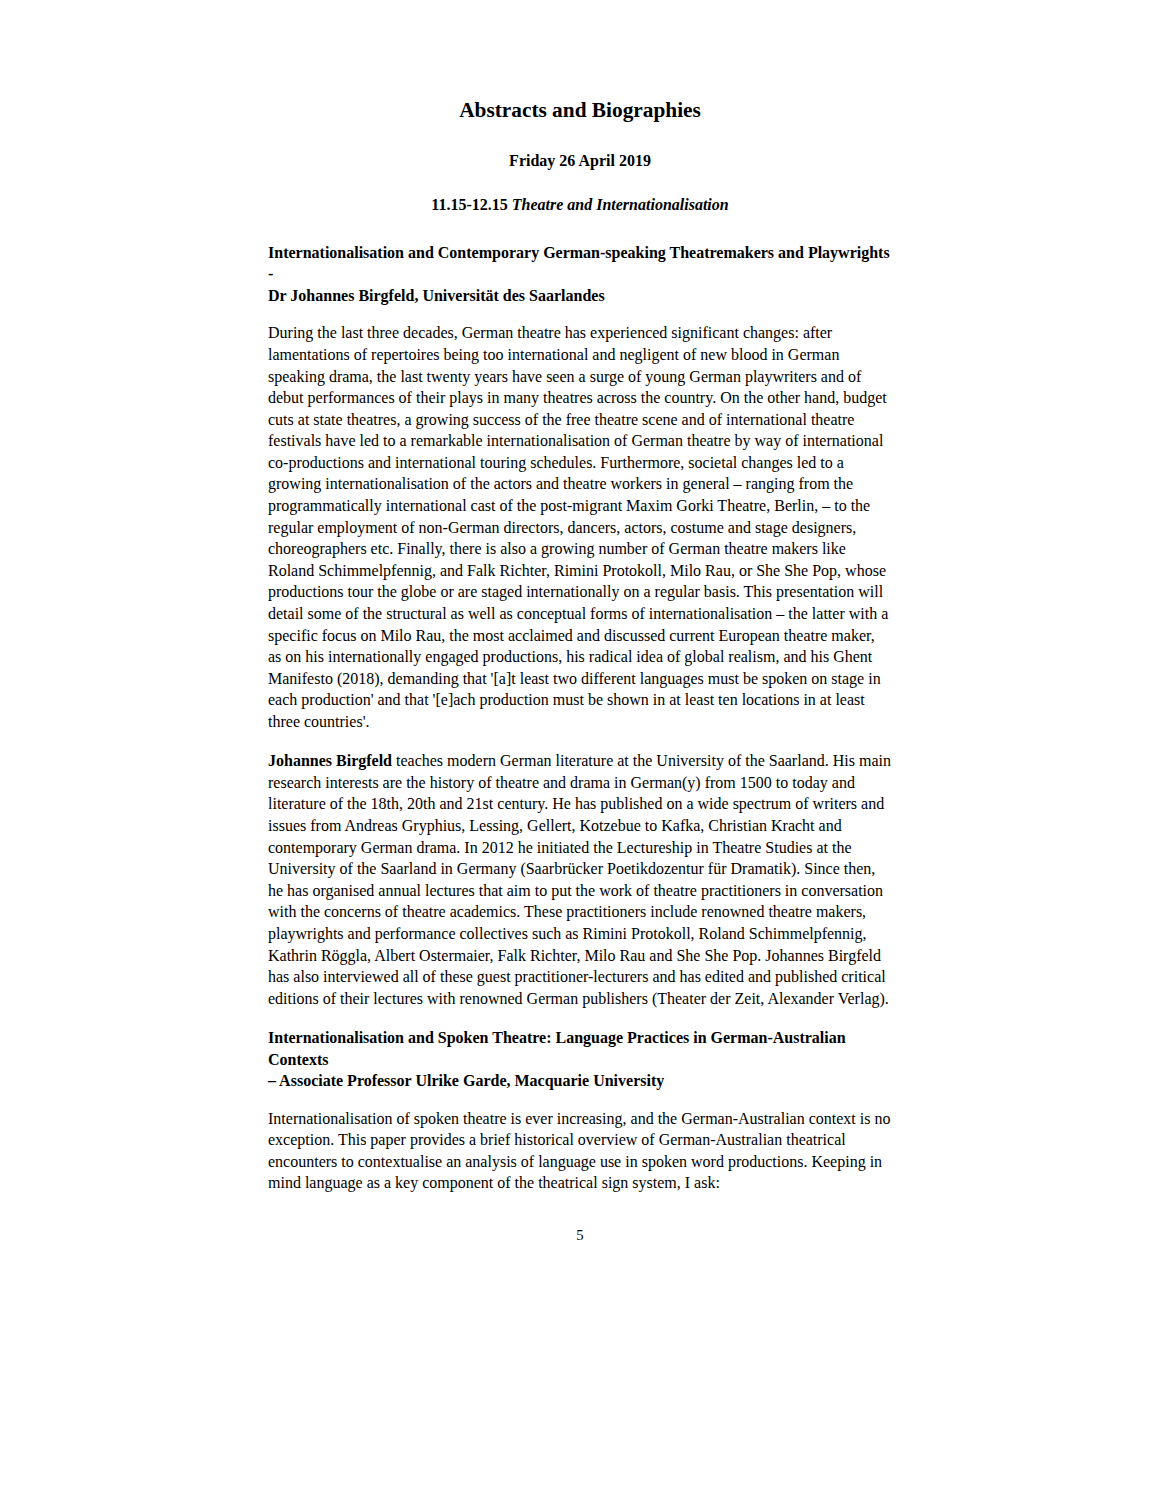Abstracts and Biographies
Friday 26 April 2019
11.15-12.15 Theatre and Internationalisation
Internationalisation and Contemporary German-speaking Theatremakers and Playwrights -
Dr Johannes Birgfeld, Universität des Saarlandes
During the last three decades, German theatre has experienced significant changes: after lamentations of repertoires being too international and negligent of new blood in German speaking drama, the last twenty years have seen a surge of young German playwriters and of debut performances of their plays in many theatres across the country. On the other hand, budget cuts at state theatres, a growing success of the free theatre scene and of international theatre festivals have led to a remarkable internationalisation of German theatre by way of international co-productions and international touring schedules. Furthermore, societal changes led to a growing internationalisation of the actors and theatre workers in general – ranging from the programmatically international cast of the post-migrant Maxim Gorki Theatre, Berlin, – to the regular employment of non-German directors, dancers, actors, costume and stage designers, choreographers etc. Finally, there is also a growing number of German theatre makers like Roland Schimmelpfennig, and Falk Richter, Rimini Protokoll, Milo Rau, or She She Pop, whose productions tour the globe or are staged internationally on a regular basis. This presentation will detail some of the structural as well as conceptual forms of internationalisation – the latter with a specific focus on Milo Rau, the most acclaimed and discussed current European theatre maker, as on his internationally engaged productions, his radical idea of global realism, and his Ghent Manifesto (2018), demanding that '[a]t least two different languages must be spoken on stage in each production' and that '[e]ach production must be shown in at least ten locations in at least three countries'.
Johannes Birgfeld teaches modern German literature at the University of the Saarland. His main research interests are the history of theatre and drama in German(y) from 1500 to today and literature of the 18th, 20th and 21st century. He has published on a wide spectrum of writers and issues from Andreas Gryphius, Lessing, Gellert, Kotzebue to Kafka, Christian Kracht and contemporary German drama. In 2012 he initiated the Lectureship in Theatre Studies at the University of the Saarland in Germany (Saarbrücker Poetikdozentur für Dramatik). Since then, he has organised annual lectures that aim to put the work of theatre practitioners in conversation with the concerns of theatre academics. These practitioners include renowned theatre makers, playwrights and performance collectives such as Rimini Protokoll, Roland Schimmelpfennig, Kathrin Röggla, Albert Ostermaier, Falk Richter, Milo Rau and She She Pop. Johannes Birgfeld has also interviewed all of these guest practitioner-lecturers and has edited and published critical editions of their lectures with renowned German publishers (Theater der Zeit, Alexander Verlag).
Internationalisation and Spoken Theatre: Language Practices in German-Australian Contexts
– Associate Professor Ulrike Garde, Macquarie University
Internationalisation of spoken theatre is ever increasing, and the German-Australian context is no exception. This paper provides a brief historical overview of German-Australian theatrical encounters to contextualise an analysis of language use in spoken word productions. Keeping in mind language as a key component of the theatrical sign system, I ask:
5